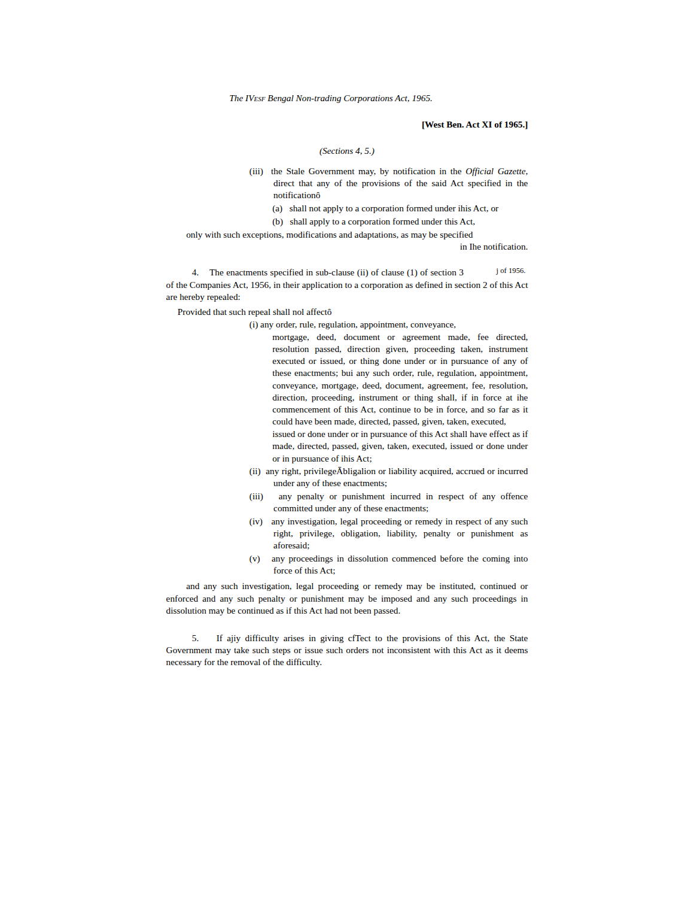The IVesf Bengal Non-trading Corporations Act, 1965.
[West Ben. Act XI of 1965.]
(Sections 4, 5.)
(iii) the Stale Government may, by notification in the Official Gazette, direct that any of the provisions of the said Act specified in the notificationô
(a) shall not apply to a corporation formed under ihis Act, or
(b) shall apply to a corporation formed under this Act,
only with such exceptions, modifications and adaptations, as may be specified in Ihe notification.
j of 1956. 4. The enactments specified in sub-clause (ii) of clause (1) of section 3 of the Companies Act, 1956, in their application to a corporation as defined in section 2 of this Act are hereby repealed:
Provided that such repeal shall nol affectô
(i) any order, rule, regulation, appointment, conveyance,
mortgage, deed, document or agreement made, fee directed, resolution passed, direction given, proceeding taken, instrument executed or issued, or thing done under or in pursuance of any of these enactments; bui any such order, rule, regulation, appointment, conveyance, mortgage, deed, document, agreement, fee, resolution, direction, proceeding, instrument or thing shall, if in force at ihe commencement of this Act, continue to be in force, and so far as it could have been made, directed, passed, given, taken, executed,
issued or done under or in pursuance of this Act shall have effect as if made, directed, passed, given, taken, executed, issued or done under or in pursuance of ihis Act;
(ii) any right, privilegeĀbligalion or liability acquired, accrued or incurred under any of these enactments;
(iii) any penalty or punishment incurred in respect of any offence committed under any of these enactments;
(iv) any investigation, legal proceeding or remedy in respect of any such right, privilege, obligation, liability, penalty or punishment as aforesaid;
(v) any proceedings in dissolution commenced before the coming into force of this Act;
and any such investigation, legal proceeding or remedy may be instituted, continued or enforced and any such penalty or punishment may be imposed and any such proceedings in dissolution may be continued as if this Act had not been passed.
5. If ajiy difficulty arises in giving cfTect to the provisions of this Act, the State Government may take such steps or issue such orders not inconsistent with this Act as it deems necessary for the removal of the difficulty.